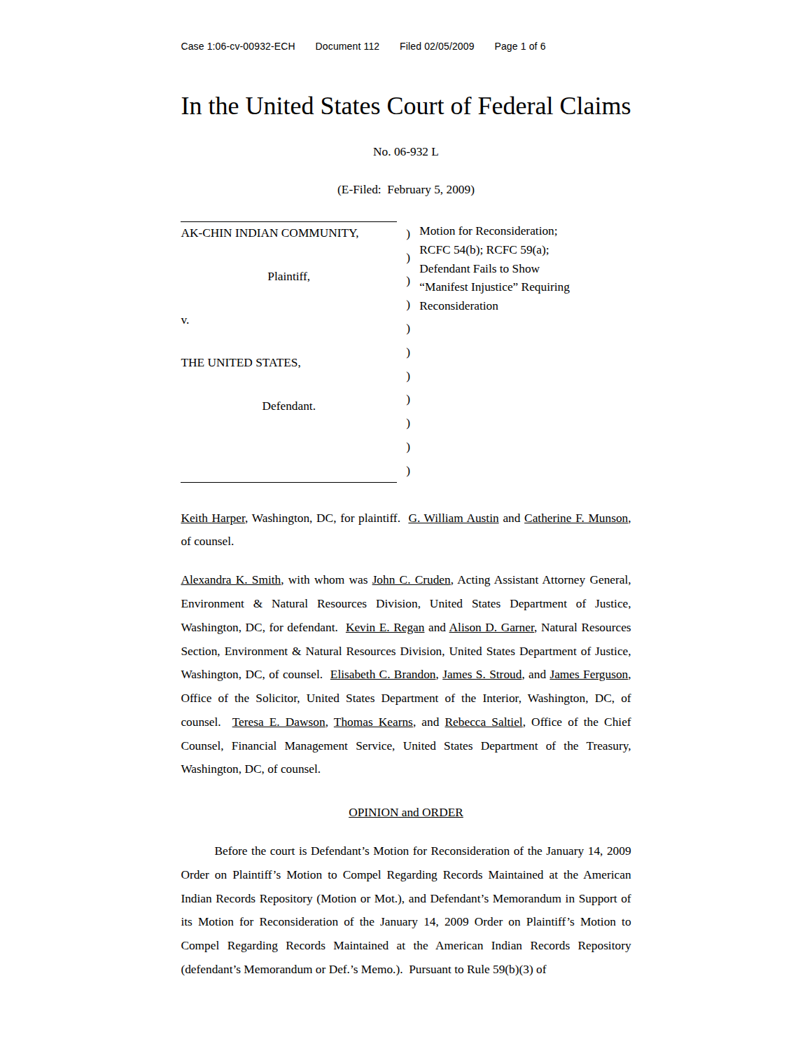Case 1:06-cv-00932-ECH Document 112 Filed 02/05/2009 Page 1 of 6
In the United States Court of Federal Claims
No. 06-932 L
(E-Filed: February 5, 2009)
| AK-CHIN INDIAN COMMUNITY, Plaintiff, v. THE UNITED STATES, Defendant. | ) ) ) ) ) ) ) ) ) ) ) | Motion for Reconsideration; RCFC 54(b); RCFC 59(a); Defendant Fails to Show “Manifest Injustice” Requiring Reconsideration |
Keith Harper, Washington, DC, for plaintiff. G. William Austin and Catherine F. Munson, of counsel.
Alexandra K. Smith, with whom was John C. Cruden, Acting Assistant Attorney General, Environment & Natural Resources Division, United States Department of Justice, Washington, DC, for defendant. Kevin E. Regan and Alison D. Garner, Natural Resources Section, Environment & Natural Resources Division, United States Department of Justice, Washington, DC, of counsel. Elisabeth C. Brandon, James S. Stroud, and James Ferguson, Office of the Solicitor, United States Department of the Interior, Washington, DC, of counsel. Teresa E. Dawson, Thomas Kearns, and Rebecca Saltiel, Office of the Chief Counsel, Financial Management Service, United States Department of the Treasury, Washington, DC, of counsel.
OPINION and ORDER
Before the court is Defendant’s Motion for Reconsideration of the January 14, 2009 Order on Plaintiff’s Motion to Compel Regarding Records Maintained at the American Indian Records Repository (Motion or Mot.), and Defendant’s Memorandum in Support of its Motion for Reconsideration of the January 14, 2009 Order on Plaintiff’s Motion to Compel Regarding Records Maintained at the American Indian Records Repository (defendant’s Memorandum or Def.’s Memo.). Pursuant to Rule 59(b)(3) of